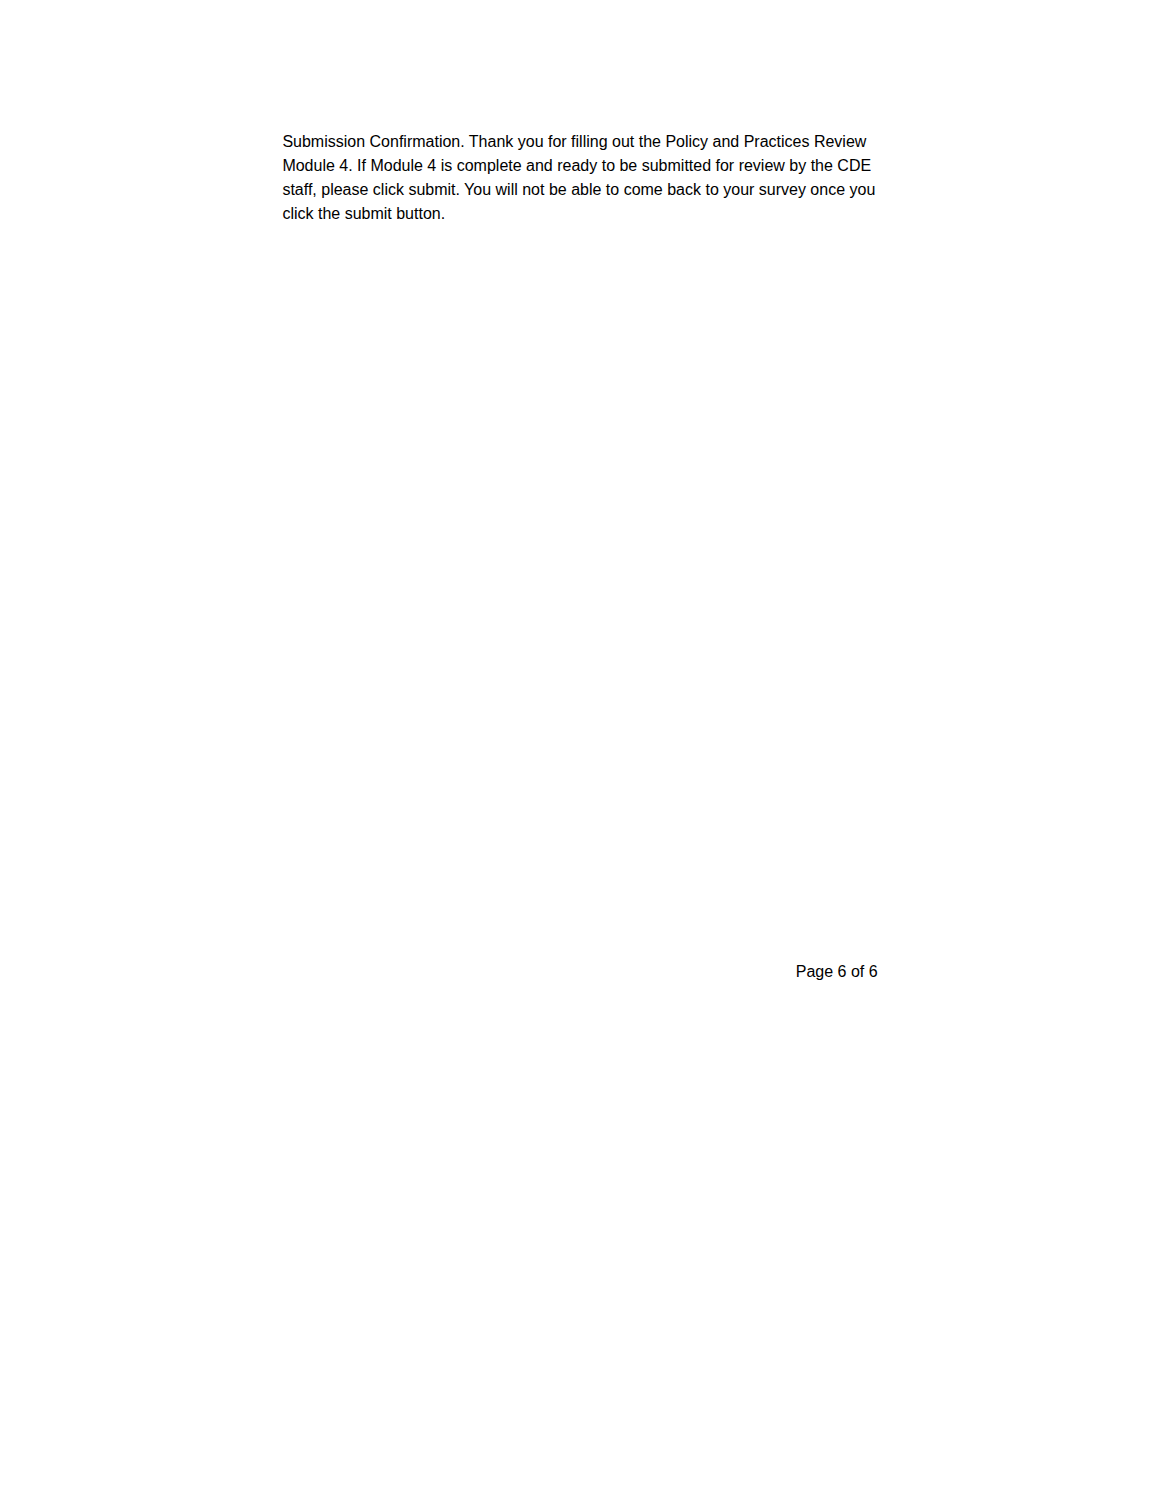Submission Confirmation. Thank you for filling out the Policy and Practices Review Module 4. If Module 4 is complete and ready to be submitted for review by the CDE staff, please click submit. You will not be able to come back to your survey once you click the submit button.
Page 6 of 6